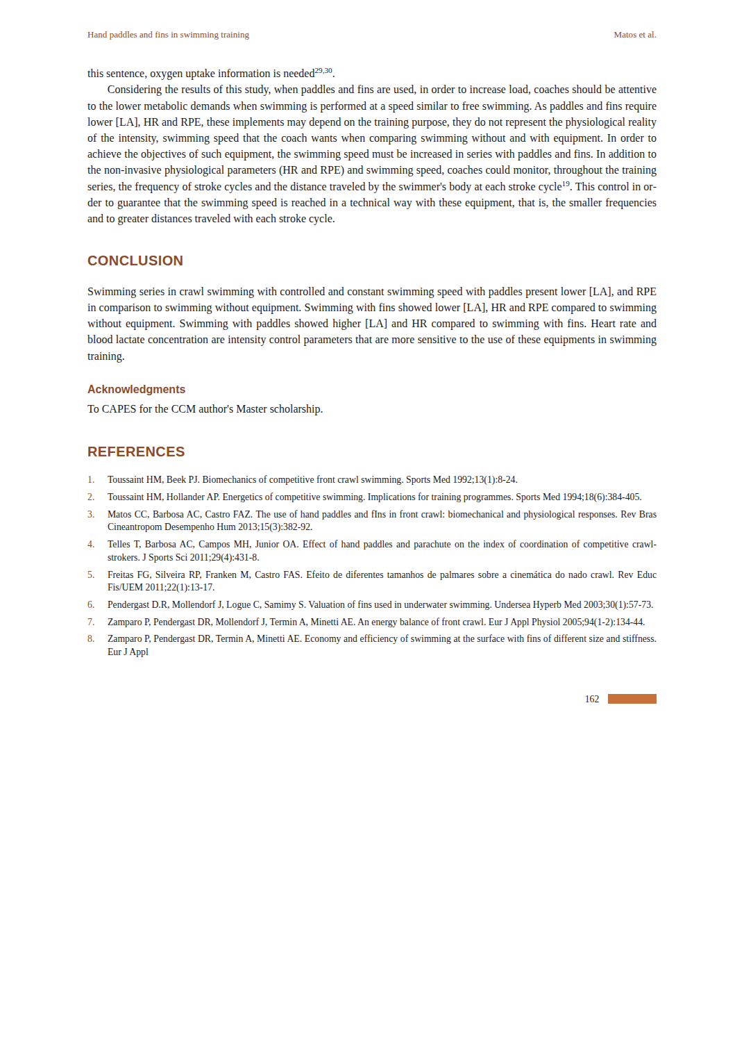Hand paddles and fins in swimming training Matos et al.
this sentence, oxygen uptake information is needed29,30.
Considering the results of this study, when paddles and fins are used, in order to increase load, coaches should be attentive to the lower metabolic demands when swimming is performed at a speed similar to free swimming. As paddles and fins require lower [LA], HR and RPE, these implements may depend on the training purpose, they do not represent the physiological reality of the intensity, swimming speed that the coach wants when comparing swimming without and with equipment. In order to achieve the objectives of such equipment, the swimming speed must be increased in series with paddles and fins. In addition to the non-invasive physiological parameters (HR and RPE) and swimming speed, coaches could monitor, throughout the training series, the frequency of stroke cycles and the distance traveled by the swimmer's body at each stroke cycle19. This control in order to guarantee that the swimming speed is reached in a technical way with these equipment, that is, the smaller frequencies and to greater distances traveled with each stroke cycle.
Conclusion
Swimming series in crawl swimming with controlled and constant swimming speed with paddles present lower [LA], and RPE in comparison to swimming without equipment. Swimming with fins showed lower [LA], HR and RPE compared to swimming without equipment. Swimming with paddles showed higher [LA] and HR compared to swimming with fins. Heart rate and blood lactate concentration are intensity control parameters that are more sensitive to the use of these equipments in swimming training.
Acknowledgments
To CAPES for the CCM author's Master scholarship.
References
Toussaint HM, Beek PJ. Biomechanics of competitive front crawl swimming. Sports Med 1992;13(1):8-24.
Toussaint HM, Hollander AP. Energetics of competitive swimming. Implications for training programmes. Sports Med 1994;18(6):384-405.
Matos CC, Barbosa AC, Castro FAZ. The use of hand paddles and fIns in front crawl: biomechanical and physiological responses. Rev Bras Cineantropom Desempenho Hum 2013;15(3):382-92.
Telles T, Barbosa AC, Campos MH, Junior OA. Effect of hand paddles and parachute on the index of coordination of competitive crawl-strokers. J Sports Sci 2011;29(4):431-8.
Freitas FG, Silveira RP, Franken M, Castro FAS. Efeito de diferentes tamanhos de palmares sobre a cinemática do nado crawl. Rev Educ Fis/UEM 2011;22(1):13-17.
Pendergast D.R, Mollendorf J, Logue C, Samimy S. Valuation of fins used in underwater swimming. Undersea Hyperb Med 2003;30(1):57-73.
Zamparo P, Pendergast DR, Mollendorf J, Termin A, Minetti AE. An energy balance of front crawl. Eur J Appl Physiol 2005;94(1-2):134-44.
Zamparo P, Pendergast DR, Termin A, Minetti AE. Economy and efficiency of swimming at the surface with fins of different size and stiffness. Eur J Appl
162